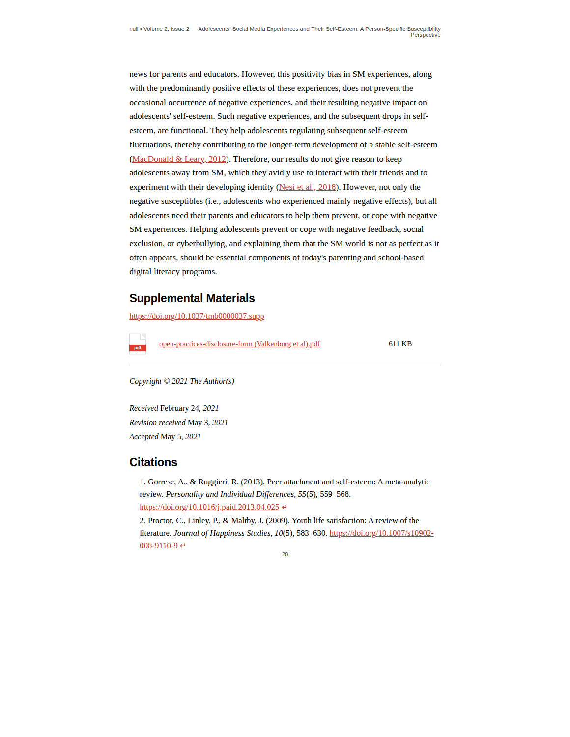null • Volume 2, Issue 2
Adolescents' Social Media Experiences and Their Self-Esteem: A Person-Specific Susceptibility Perspective
news for parents and educators. However, this positivity bias in SM experiences, along with the predominantly positive effects of these experiences, does not prevent the occasional occurrence of negative experiences, and their resulting negative impact on adolescents' self-esteem. Such negative experiences, and the subsequent drops in self-esteem, are functional. They help adolescents regulating subsequent self-esteem fluctuations, thereby contributing to the longer-term development of a stable self-esteem (MacDonald & Leary, 2012). Therefore, our results do not give reason to keep adolescents away from SM, which they avidly use to interact with their friends and to experiment with their developing identity (Nesi et al., 2018). However, not only the negative susceptibles (i.e., adolescents who experienced mainly negative effects), but all adolescents need their parents and educators to help them prevent, or cope with negative SM experiences. Helping adolescents prevent or cope with negative feedback, social exclusion, or cyberbullying, and explaining them that the SM world is not as perfect as it often appears, should be essential components of today's parenting and school-based digital literacy programs.
Supplemental Materials
https://doi.org/10.1037/tmb0000037.supp
pdf
open-practices-disclosure-form (Valkenburg et al).pdf
611 KB
Copyright © 2021 The Author(s)
Received February 24, 2021
Revision received May 3, 2021
Accepted May 5, 2021
Citations
Gorrese, A., & Ruggieri, R. (2013). Peer attachment and self-esteem: A meta-analytic review. Personality and Individual Differences, 55(5), 559–568. https://doi.org/10.1016/j.paid.2013.04.025 ↵
Proctor, C., Linley, P., & Maltby, J. (2009). Youth life satisfaction: A review of the literature. Journal of Happiness Studies, 10(5), 583–630. https://doi.org/10.1007/s10902-008-9110-9 ↵
28